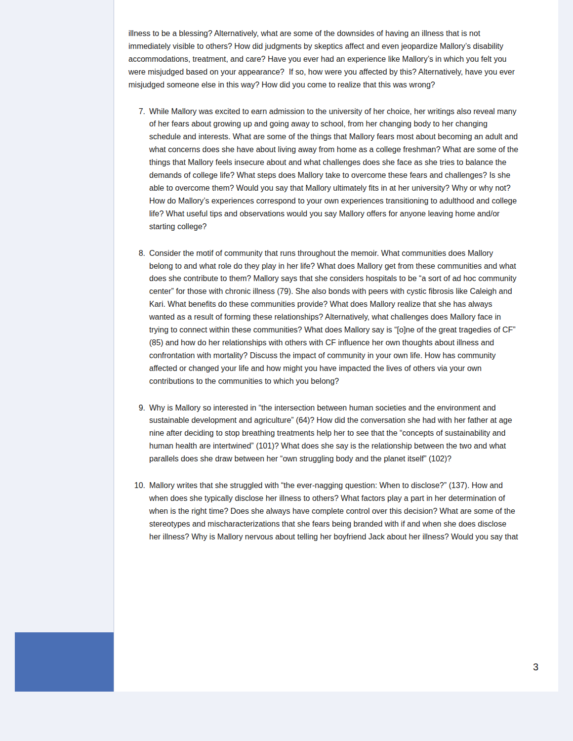illness to be a blessing? Alternatively, what are some of the downsides of having an illness that is not immediately visible to others? How did judgments by skeptics affect and even jeopardize Mallory’s disability accommodations, treatment, and care? Have you ever had an experience like Mallory’s in which you felt you were misjudged based on your appearance? If so, how were you affected by this? Alternatively, have you ever misjudged someone else in this way? How did you come to realize that this was wrong?
7. While Mallory was excited to earn admission to the university of her choice, her writings also reveal many of her fears about growing up and going away to school, from her changing body to her changing schedule and interests. What are some of the things that Mallory fears most about becoming an adult and what concerns does she have about living away from home as a college freshman? What are some of the things that Mallory feels insecure about and what challenges does she face as she tries to balance the demands of college life? What steps does Mallory take to overcome these fears and challenges? Is she able to overcome them? Would you say that Mallory ultimately fits in at her university? Why or why not? How do Mallory’s experiences correspond to your own experiences transitioning to adulthood and college life? What useful tips and observations would you say Mallory offers for anyone leaving home and/or starting college?
8. Consider the motif of community that runs throughout the memoir. What communities does Mallory belong to and what role do they play in her life? What does Mallory get from these communities and what does she contribute to them? Mallory says that she considers hospitals to be “a sort of ad hoc community center” for those with chronic illness (79). She also bonds with peers with cystic fibrosis like Caleigh and Kari. What benefits do these communities provide? What does Mallory realize that she has always wanted as a result of forming these relationships? Alternatively, what challenges does Mallory face in trying to connect within these communities? What does Mallory say is “[o]ne of the great tragedies of CF” (85) and how do her relationships with others with CF influence her own thoughts about illness and confrontation with mortality? Discuss the impact of community in your own life. How has community affected or changed your life and how might you have impacted the lives of others via your own contributions to the communities to which you belong?
9. Why is Mallory so interested in “the intersection between human societies and the environment and sustainable development and agriculture” (64)? How did the conversation she had with her father at age nine after deciding to stop breathing treatments help her to see that the “concepts of sustainability and human health are intertwined” (101)? What does she say is the relationship between the two and what parallels does she draw between her “own struggling body and the planet itself” (102)?
10. Mallory writes that she struggled with “the ever-nagging question: When to disclose?” (137). How and when does she typically disclose her illness to others? What factors play a part in her determination of when is the right time? Does she always have complete control over this decision? What are some of the stereotypes and mischaracterizations that she fears being branded with if and when she does disclose her illness? Why is Mallory nervous about telling her boyfriend Jack about her illness? Would you say that
3